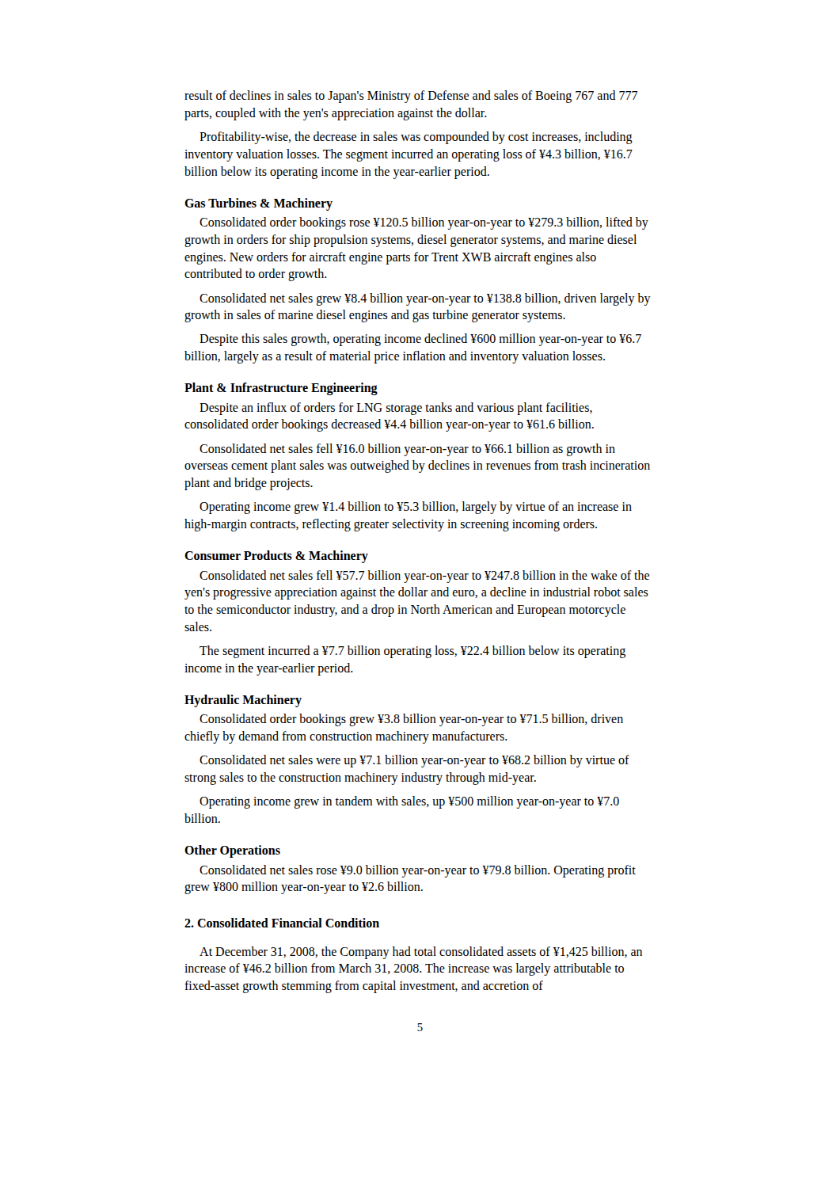result of declines in sales to Japan's Ministry of Defense and sales of Boeing 767 and 777 parts, coupled with the yen's appreciation against the dollar.
Profitability-wise, the decrease in sales was compounded by cost increases, including inventory valuation losses. The segment incurred an operating loss of ¥4.3 billion, ¥16.7 billion below its operating income in the year-earlier period.
Gas Turbines & Machinery
Consolidated order bookings rose ¥120.5 billion year-on-year to ¥279.3 billion, lifted by growth in orders for ship propulsion systems, diesel generator systems, and marine diesel engines. New orders for aircraft engine parts for Trent XWB aircraft engines also contributed to order growth.
Consolidated net sales grew ¥8.4 billion year-on-year to ¥138.8 billion, driven largely by growth in sales of marine diesel engines and gas turbine generator systems.
Despite this sales growth, operating income declined ¥600 million year-on-year to ¥6.7 billion, largely as a result of material price inflation and inventory valuation losses.
Plant & Infrastructure Engineering
Despite an influx of orders for LNG storage tanks and various plant facilities, consolidated order bookings decreased ¥4.4 billion year-on-year to ¥61.6 billion.
Consolidated net sales fell ¥16.0 billion year-on-year to ¥66.1 billion as growth in overseas cement plant sales was outweighed by declines in revenues from trash incineration plant and bridge projects.
Operating income grew ¥1.4 billion to ¥5.3 billion, largely by virtue of an increase in high-margin contracts, reflecting greater selectivity in screening incoming orders.
Consumer Products & Machinery
Consolidated net sales fell ¥57.7 billion year-on-year to ¥247.8 billion in the wake of the yen's progressive appreciation against the dollar and euro, a decline in industrial robot sales to the semiconductor industry, and a drop in North American and European motorcycle sales.
The segment incurred a ¥7.7 billion operating loss, ¥22.4 billion below its operating income in the year-earlier period.
Hydraulic Machinery
Consolidated order bookings grew ¥3.8 billion year-on-year to ¥71.5 billion, driven chiefly by demand from construction machinery manufacturers.
Consolidated net sales were up ¥7.1 billion year-on-year to ¥68.2 billion by virtue of strong sales to the construction machinery industry through mid-year.
Operating income grew in tandem with sales, up ¥500 million year-on-year to ¥7.0 billion.
Other Operations
Consolidated net sales rose ¥9.0 billion year-on-year to ¥79.8 billion. Operating profit grew ¥800 million year-on-year to ¥2.6 billion.
2. Consolidated Financial Condition
At December 31, 2008, the Company had total consolidated assets of ¥1,425 billion, an increase of ¥46.2 billion from March 31, 2008. The increase was largely attributable to fixed-asset growth stemming from capital investment, and accretion of
5